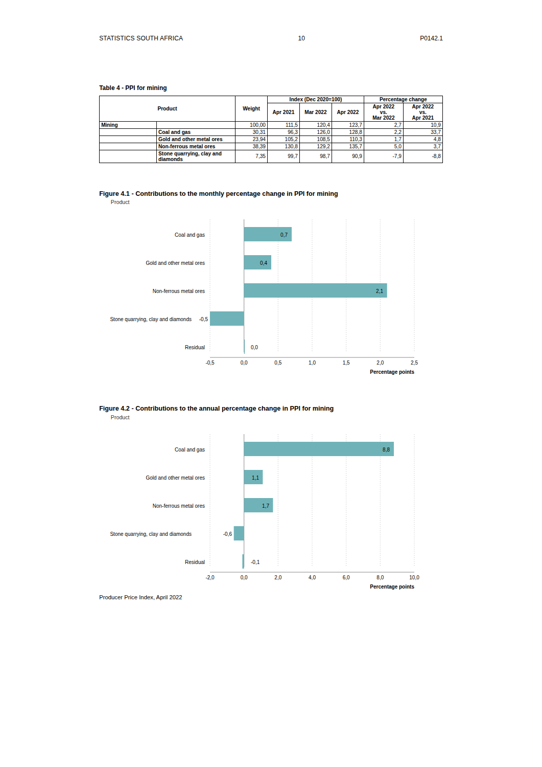STATISTICS SOUTH AFRICA
10
P0142.1
Table 4 - PPI for mining
| Product | Weight | Index (Dec 2020=100) | Percentage change |
| --- | --- | --- | --- |
| Apr 2021 | Mar 2022 | Apr 2022 | Apr 2022 vs. Mar 2022 | Apr 2022 vs. Apr 2021 |
| Mining | | 100,00 | 111,5 | 120,4 | 123,7 | 2,7 | 10,9 |
| | Coal and gas | 30,31 | 96,3 | 126,0 | 128,8 | 2,2 | 33,7 |
| | Gold and other metal ores | 23,94 | 105,2 | 108,5 | 110,3 | 1,7 | 4,8 |
| | Non-ferrous metal ores | 38,39 | 130,8 | 129,2 | 135,7 | 5,0 | 3,7 |
| | Stone quarrying, clay and diamonds | 7,35 | 99,7 | 98,7 | 90,9 | -7,9 | -8,8 |
Figure 4.1 - Contributions to the monthly percentage change in PPI for mining
Product
0,7 Coal and gas 0,4 Gold and other metal ores 2,1 Non-ferrous metal ores -0,5 Stone quarrying, clay and diamonds 0,0 Residual -0,5 0,0 0,5 1,0 1,5 2,0 2,5 Percentage points
Figure 4.2 - Contributions to the annual percentage change in PPI for mining
Product
8,8 Coal and gas 1,1 Gold and other metal ores 1,7 Non-ferrous metal ores -0,6 Stone quarrying, clay and diamonds -0,1 Residual -2,0 0,0 2,0 4,0 6,0 8,0 10,0 Percentage points
Producer Price Index, April 2022